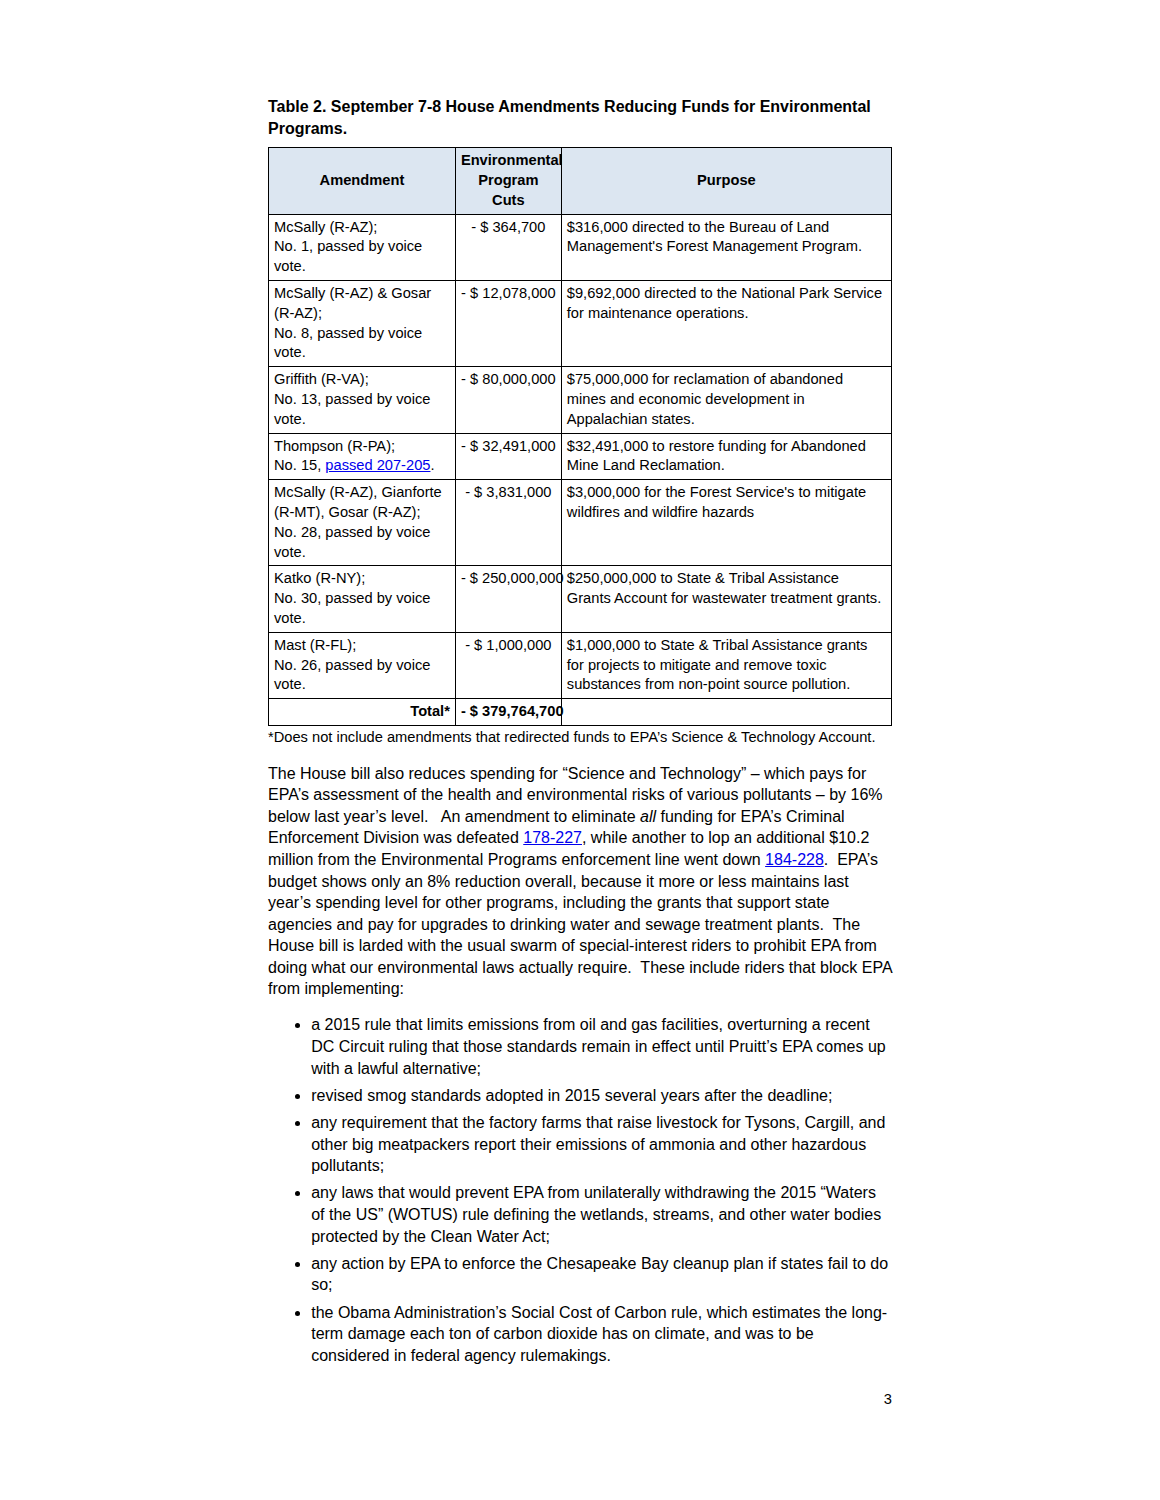Table 2. September 7-8 House Amendments Reducing Funds for Environmental Programs.
| Amendment | Environmental Program Cuts | Purpose |
| --- | --- | --- |
| McSally (R-AZ); No. 1, passed by voice vote. | - $ 364,700 | $316,000 directed to the Bureau of Land Management's Forest Management Program. |
| McSally (R-AZ) & Gosar (R-AZ); No. 8, passed by voice vote. | - $ 12,078,000 | $9,692,000 directed to the National Park Service for maintenance operations. |
| Griffith (R-VA); No. 13, passed by voice vote. | - $ 80,000,000 | $75,000,000 for reclamation of abandoned mines and economic development in Appalachian states. |
| Thompson (R-PA); No. 15, passed 207-205 . | - $ 32,491,000 | $32,491,000 to restore funding for Abandoned Mine Land Reclamation. |
| McSally (R-AZ), Gianforte (R-MT), Gosar (R-AZ); No. 28, passed by voice vote. | - $ 3,831,000 | $3,000,000 for the Forest Service's to mitigate wildfires and wildfire hazards |
| Katko (R-NY); No. 30, passed by voice vote. | - $ 250,000,000 | $250,000,000 to State & Tribal Assistance Grants Account for wastewater treatment grants. |
| Mast (R-FL); No. 26, passed by voice vote. | - $ 1,000,000 | $1,000,000 to State & Tribal Assistance grants for projects to mitigate and remove toxic substances from non-point source pollution. |
| Total* | - $ 379,764,700 | |
*Does not include amendments that redirected funds to EPA’s Science & Technology Account.
The House bill also reduces spending for “Science and Technology” – which pays for EPA’s assessment of the health and environmental risks of various pollutants – by 16% below last year’s level. An amendment to eliminate all funding for EPA’s Criminal Enforcement Division was defeated 178-227, while another to lop an additional $10.2 million from the Environmental Programs enforcement line went down 184-228. EPA’s budget shows only an 8% reduction overall, because it more or less maintains last year’s spending level for other programs, including the grants that support state agencies and pay for upgrades to drinking water and sewage treatment plants. The House bill is larded with the usual swarm of special-interest riders to prohibit EPA from doing what our environmental laws actually require. These include riders that block EPA from implementing:
a 2015 rule that limits emissions from oil and gas facilities, overturning a recent DC Circuit ruling that those standards remain in effect until Pruitt’s EPA comes up with a lawful alternative;
revised smog standards adopted in 2015 several years after the deadline;
any requirement that the factory farms that raise livestock for Tysons, Cargill, and other big meatpackers report their emissions of ammonia and other hazardous pollutants;
any laws that would prevent EPA from unilaterally withdrawing the 2015 “Waters of the US” (WOTUS) rule defining the wetlands, streams, and other water bodies protected by the Clean Water Act;
any action by EPA to enforce the Chesapeake Bay cleanup plan if states fail to do so;
the Obama Administration’s Social Cost of Carbon rule, which estimates the long-term damage each ton of carbon dioxide has on climate, and was to be considered in federal agency rulemakings.
3